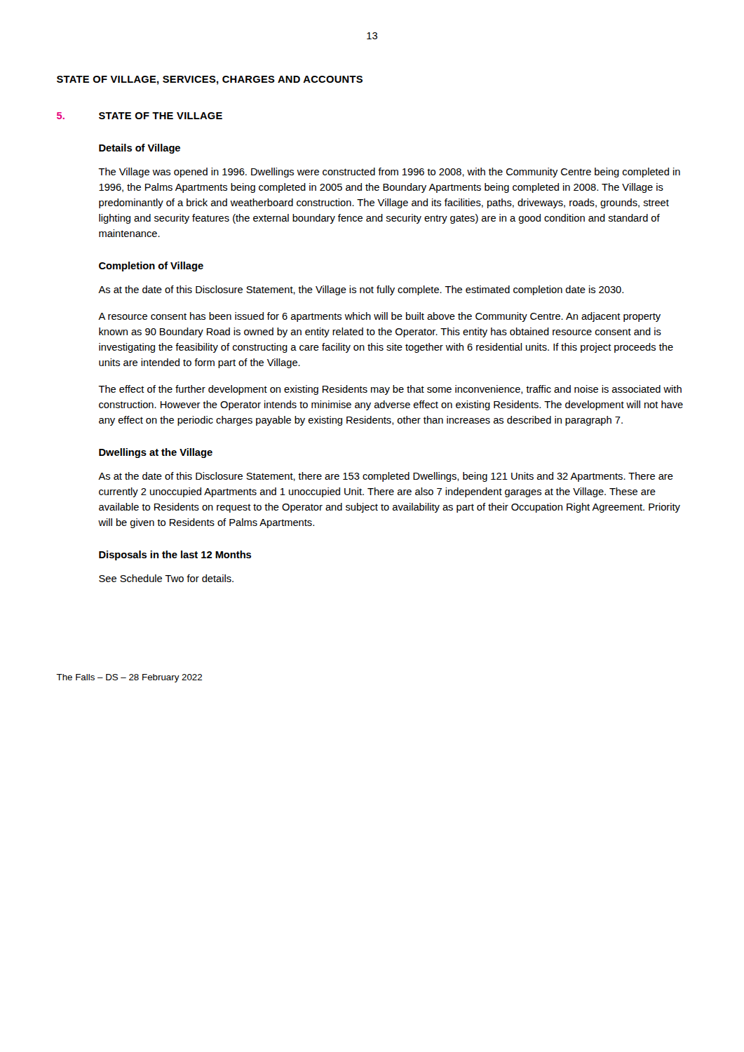13
STATE OF VILLAGE, SERVICES, CHARGES AND ACCOUNTS
5.
STATE OF THE VILLAGE
Details of Village
The Village was opened in 1996. Dwellings were constructed from 1996 to 2008, with the Community Centre being completed in 1996, the Palms Apartments being completed in 2005 and the Boundary Apartments being completed in 2008. The Village is predominantly of a brick and weatherboard construction. The Village and its facilities, paths, driveways, roads, grounds, street lighting and security features (the external boundary fence and security entry gates) are in a good condition and standard of maintenance.
Completion of Village
As at the date of this Disclosure Statement, the Village is not fully complete. The estimated completion date is 2030.
A resource consent has been issued for 6 apartments which will be built above the Community Centre. An adjacent property known as 90 Boundary Road is owned by an entity related to the Operator. This entity has obtained resource consent and is investigating the feasibility of constructing a care facility on this site together with 6 residential units. If this project proceeds the units are intended to form part of the Village.
The effect of the further development on existing Residents may be that some inconvenience, traffic and noise is associated with construction. However the Operator intends to minimise any adverse effect on existing Residents. The development will not have any effect on the periodic charges payable by existing Residents, other than increases as described in paragraph 7.
Dwellings at the Village
As at the date of this Disclosure Statement, there are 153 completed Dwellings, being 121 Units and 32 Apartments. There are currently 2 unoccupied Apartments and 1 unoccupied Unit. There are also 7 independent garages at the Village. These are available to Residents on request to the Operator and subject to availability as part of their Occupation Right Agreement. Priority will be given to Residents of Palms Apartments.
Disposals in the last 12 Months
See Schedule Two for details.
The Falls – DS – 28 February 2022